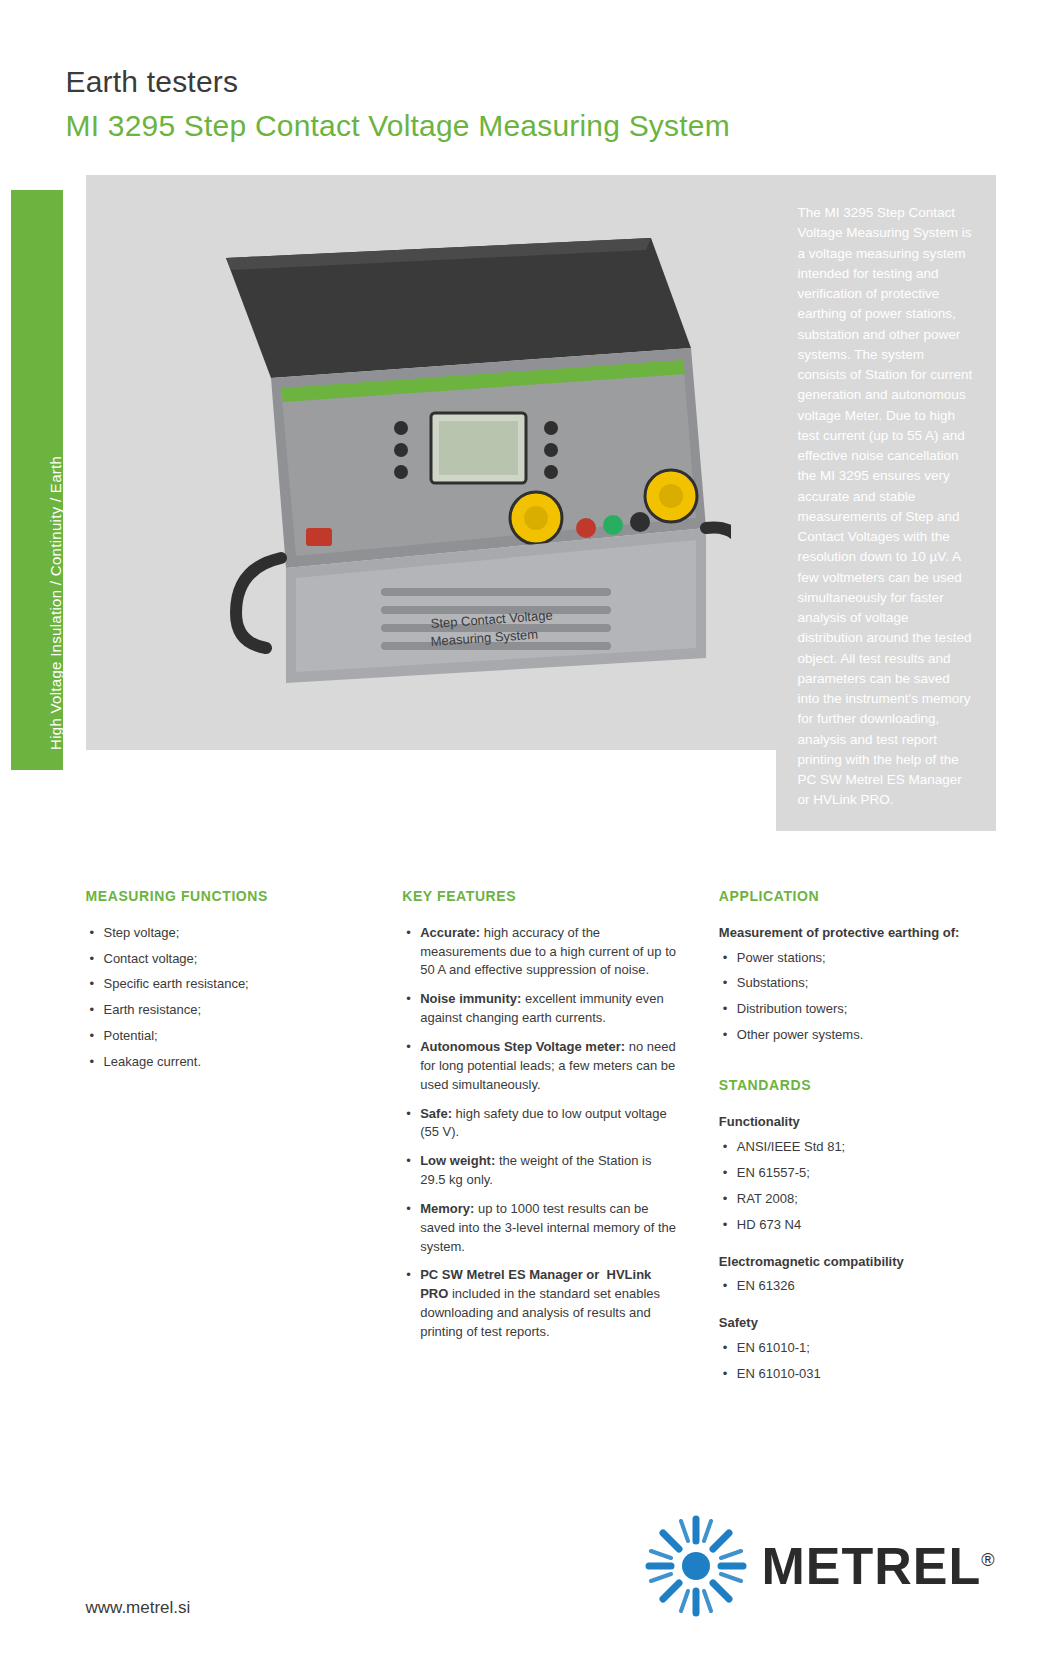Earth testers MI 3295 Step Contact Voltage Measuring System
High Voltage Insulation / Continuity / Earth
Step Contact Voltage Measuring System
The MI 3295 Step Contact Voltage Measuring System is a voltage measuring system intended for testing and verification of protective earthing of power stations, substation and other power systems. The system consists of Station for current generation and autonomous voltage Meter. Due to high test current (up to 55 A) and effective noise cancellation the MI 3295 ensures very accurate and stable measurements of Step and Contact Voltages with the resolution down to 10 µV. A few voltmeters can be used simultaneously for faster analysis of voltage distribution around the tested object. All test results and parameters can be saved into the instrument's memory for further downloading, analysis and test report printing with the help of the PC SW Metrel ES Manager or HVLink PRO.
Measuring functions
Step voltage;
Contact voltage;
Specific earth resistance;
Earth resistance;
Potential;
Leakage current.
Key features
Accurate: high accuracy of the measurements due to a high current of up to 50 A and effective suppression of noise.
Noise immunity: excellent immunity even against changing earth currents.
Autonomous Step Voltage meter: no need for long potential leads; a few meters can be used simultaneously.
Safe: high safety due to low output voltage (55 V).
Low weight: the weight of the Station is 29.5 kg only.
Memory: up to 1000 test results can be saved into the 3-level internal memory of the system.
PC SW Metrel ES Manager or HVLink PRO included in the standard set enables downloading and analysis of results and printing of test reports.
Application
Measurement of protective earthing of:
Power stations;
Substations;
Distribution towers;
Other power systems.
Standards
Functionality
ANSI/IEEE Std 81;
EN 61557-5;
RAT 2008;
HD 673 N4
Electromagnetic compatibility
EN 61326
Safety
EN 61010-1;
EN 61010-031
www.metrel.si
METREL®